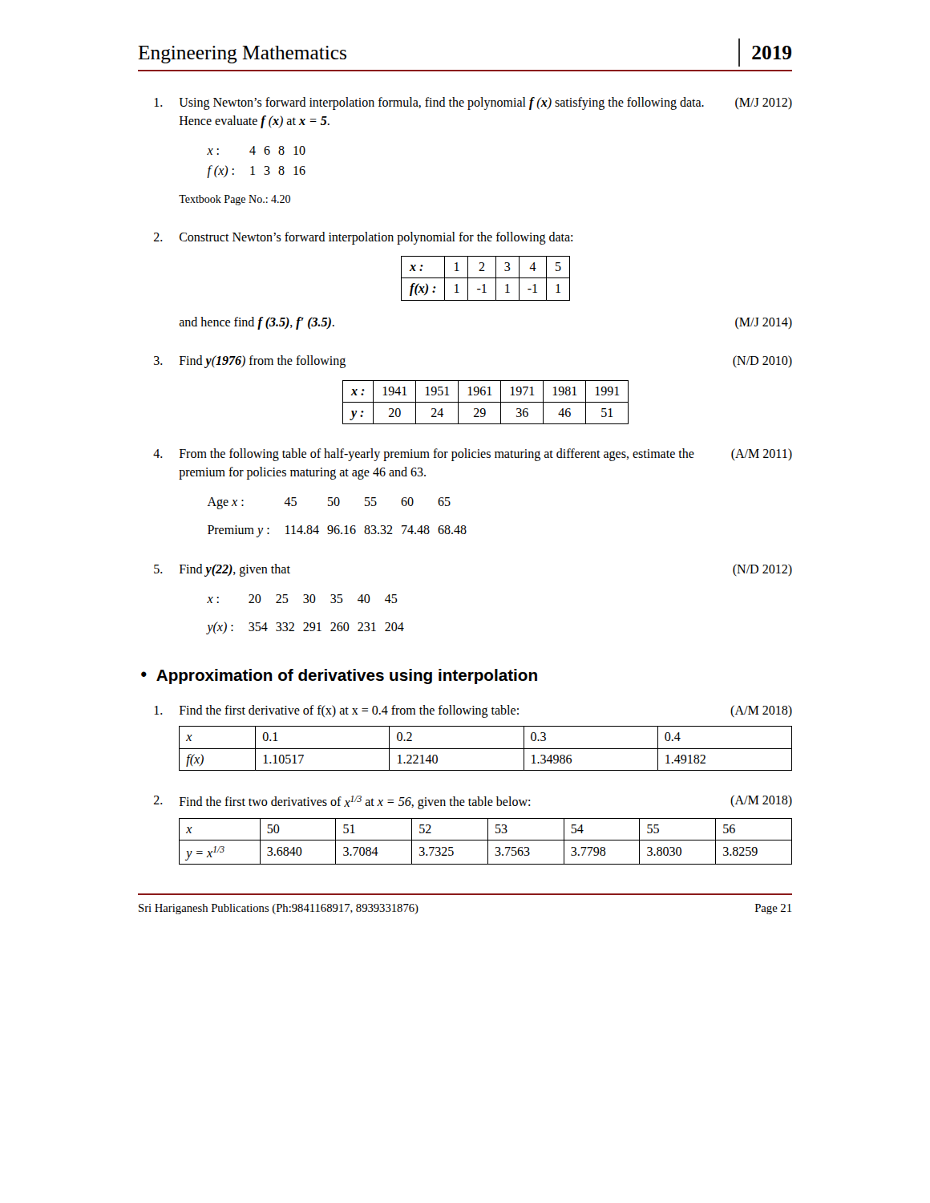Engineering Mathematics
2019
Using Newton’s forward interpolation formula, find the polynomial f (x) satisfying the following data. Hence evaluate f (x) at x = 5.
(M/J 2012)
| x : | 4 | 6 | 8 | 10 |
| f (x) : | 1 | 3 | 8 | 16 |
Textbook Page No.: 4.20
Construct Newton’s forward interpolation polynomial for the following data:
| x : | 1 | 2 | 3 | 4 | 5 |
| f(x) : | 1 | -1 | 1 | -1 | 1 |
and hence find f (3.5), f′ (3.5).
(M/J 2014)
Find y(1976) from the following
(N/D 2010)
| x : | 1941 | 1951 | 1961 | 1971 | 1981 | 1991 |
| y : | 20 | 24 | 29 | 36 | 46 | 51 |
From the following table of half-yearly premium for policies maturing at different ages, estimate the premium for policies maturing at age 46 and 63.
(A/M 2011)
| Age x : | 45 | 50 | 55 | 60 | 65 |
| Premium y : | 114.84 | 96.16 | 83.32 | 74.48 | 68.48 |
Find y(22), given that
(N/D 2012)
| x : | 20 | 25 | 30 | 35 | 40 | 45 |
| y(x) : | 354 | 332 | 291 | 260 | 231 | 204 |
Approximation of derivatives using interpolation
Find the first derivative of f(x) at x = 0.4 from the following table:
(A/M 2018)
| x | 0.1 | 0.2 | 0.3 | 0.4 |
| f(x) | 1.10517 | 1.22140 | 1.34986 | 1.49182 |
Find the first two derivatives of x1/3 at x = 56, given the table below:
(A/M 2018)
| x | 50 | 51 | 52 | 53 | 54 | 55 | 56 |
| y = x 1/3 | 3.6840 | 3.7084 | 3.7325 | 3.7563 | 3.7798 | 3.8030 | 3.8259 |
Sri Hariganesh Publications (Ph:9841168917, 8939331876)
Page 21